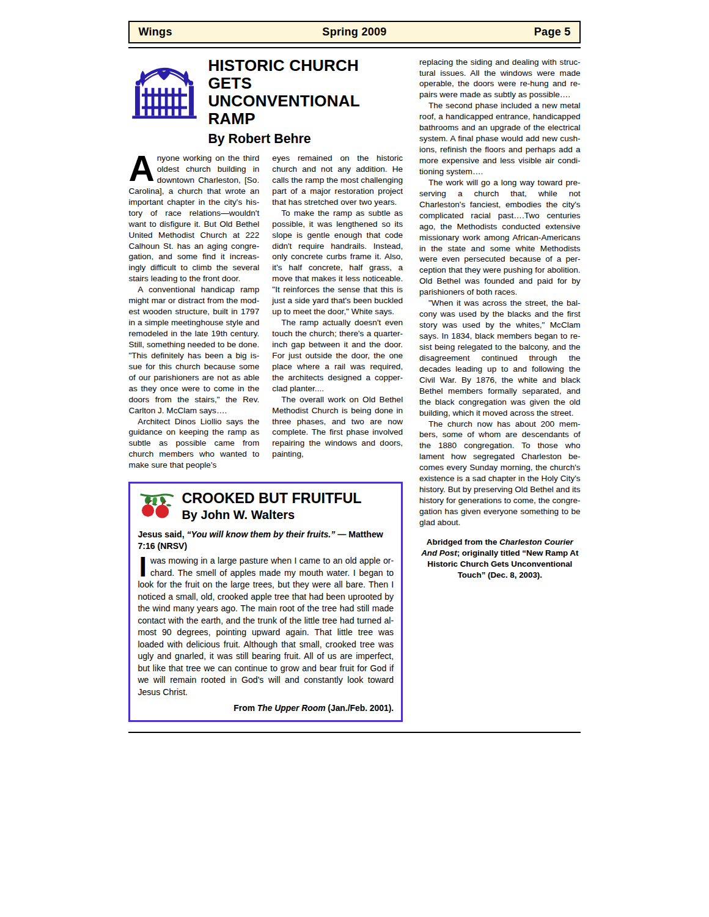Wings
Spring 2009
Page 5
HISTORIC CHURCH GETS UNCONVENTIONAL RAMP
By Robert Behre
Anyone working on the third oldest church building in downtown Charleston, [So. Carolina], a church that wrote an important chapter in the city's history of race relations—wouldn't want to disfigure it. But Old Bethel United Methodist Church at 222 Calhoun St. has an aging congregation, and some find it increasingly difficult to climb the several stairs leading to the front door.
A conventional handicap ramp might mar or distract from the modest wooden structure, built in 1797 in a simple meetinghouse style and remodeled in the late 19th century. Still, something needed to be done. "This definitely has been a big issue for this church because some of our parishioners are not as able as they once were to come in the doors from the stairs," the Rev. Carlton J. McClam says….
Architect Dinos Liollio says the guidance on keeping the ramp as subtle as possible came from church members who wanted to make sure that people's
eyes remained on the historic church and not any addition. He calls the ramp the most challenging part of a major restoration project that has stretched over two years.
To make the ramp as subtle as possible, it was lengthened so its slope is gentle enough that code didn't require handrails. Instead, only concrete curbs frame it. Also, it's half concrete, half grass, a move that makes it less noticeable. "It reinforces the sense that this is just a side yard that's been buckled up to meet the door," White says.
The ramp actually doesn't even touch the church; there's a quarter-inch gap between it and the door. For just outside the door, the one place where a rail was required, the architects designed a copper-clad planter....
The overall work on Old Bethel Methodist Church is being done in three phases, and two are now complete. The first phase involved repairing the windows and doors, painting,
CROOKED BUT FRUITFUL
By John W. Walters
Jesus said, “You will know them by their fruits.” — Matthew 7:16 (NRSV)
I was mowing in a large pasture when I came to an old apple orchard. The smell of apples made my mouth water. I began to look for the fruit on the large trees, but they were all bare. Then I noticed a small, old, crooked apple tree that had been uprooted by the wind many years ago. The main root of the tree had still made contact with the earth, and the trunk of the little tree had turned almost 90 degrees, pointing upward again. That little tree was loaded with delicious fruit. Although that small, crooked tree was ugly and gnarled, it was still bearing fruit. All of us are imperfect, but like that tree we can continue to grow and bear fruit for God if we will remain rooted in God's will and constantly look toward Jesus Christ.
From The Upper Room (Jan./Feb. 2001).
replacing the siding and dealing with structural issues. All the windows were made operable, the doors were re-hung and repairs were made as subtly as possible….
The second phase included a new metal roof, a handicapped entrance, handicapped bathrooms and an upgrade of the electrical system. A final phase would add new cushions, refinish the floors and perhaps add a more expensive and less visible air conditioning system….
The work will go a long way toward preserving a church that, while not Charleston's fanciest, embodies the city's complicated racial past….Two centuries ago, the Methodists conducted extensive missionary work among African-Americans in the state and some white Methodists were even persecuted because of a perception that they were pushing for abolition. Old Bethel was founded and paid for by parishioners of both races.
"When it was across the street, the balcony was used by the blacks and the first story was used by the whites," McClam says. In 1834, black members began to resist being relegated to the balcony, and the disagreement continued through the decades leading up to and following the Civil War. By 1876, the white and black Bethel members formally separated, and the black congregation was given the old building, which it moved across the street.
The church now has about 200 members, some of whom are descendants of the 1880 congregation. To those who lament how segregated Charleston becomes every Sunday morning, the church's existence is a sad chapter in the Holy City's history. But by preserving Old Bethel and its history for generations to come, the congregation has given everyone something to be glad about.
Abridged from the Charleston Courier And Post; originally titled “New Ramp At Historic Church Gets Unconventional Touch” (Dec. 8, 2003).